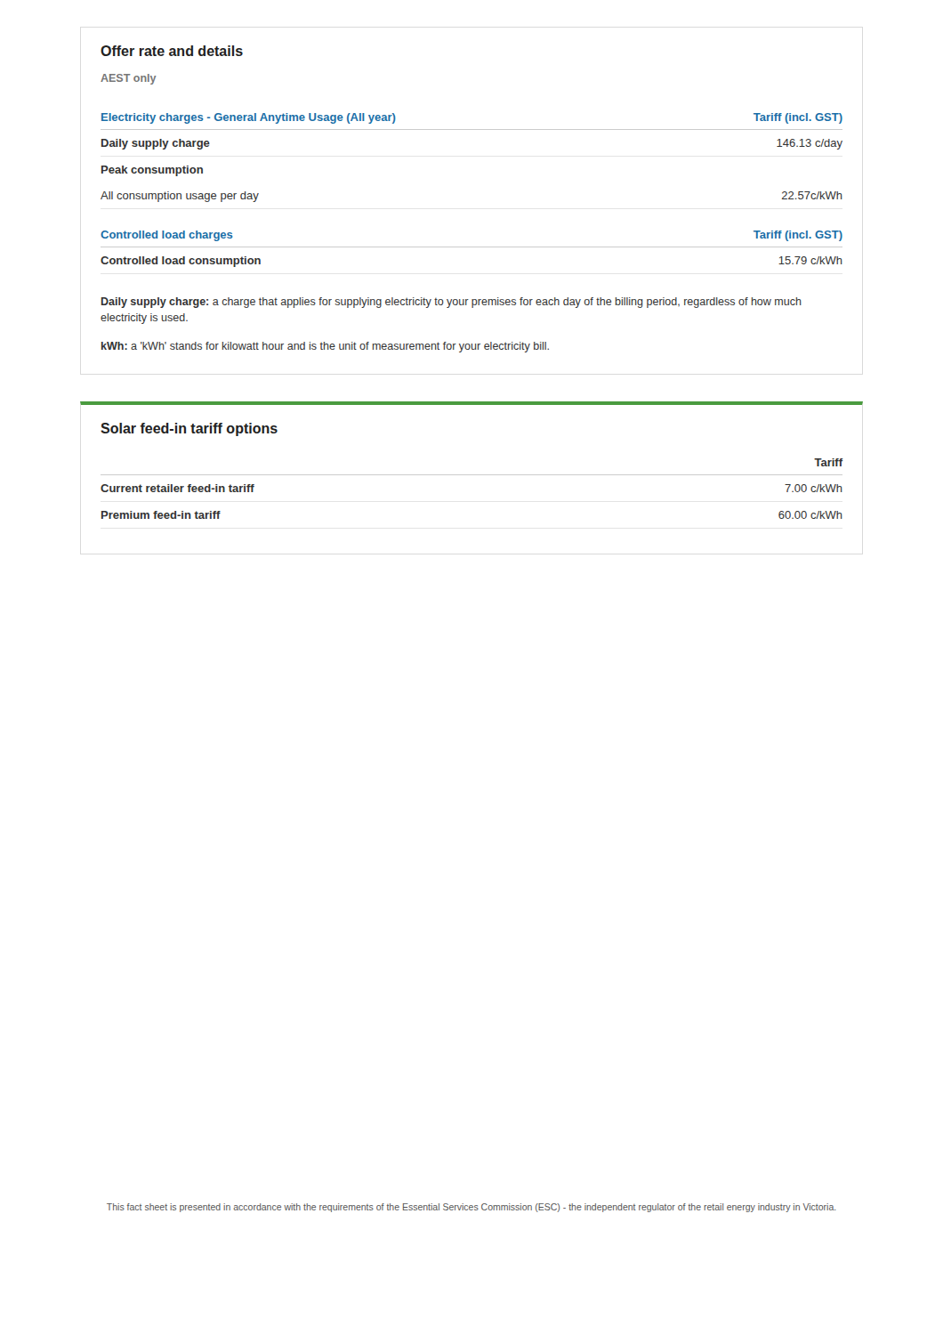Offer rate and details
AEST only
| Electricity charges - General Anytime Usage (All year) | Tariff (incl. GST) |
| Daily supply charge | 146.13 c/day |
| Peak consumption | |
| All consumption usage per day | 22.57c/kWh |
| Controlled load charges | Tariff (incl. GST) |
| Controlled load consumption | 15.79 c/kWh |
Daily supply charge: a charge that applies for supplying electricity to your premises for each day of the billing period, regardless of how much electricity is used.
kWh: a 'kWh' stands for kilowatt hour and is the unit of measurement for your electricity bill.
Solar feed-in tariff options
| | Tariff |
| Current retailer feed-in tariff | 7.00 c/kWh |
| Premium feed-in tariff | 60.00 c/kWh |
This fact sheet is presented in accordance with the requirements of the Essential Services Commission (ESC) - the independent regulator of the retail energy industry in Victoria.